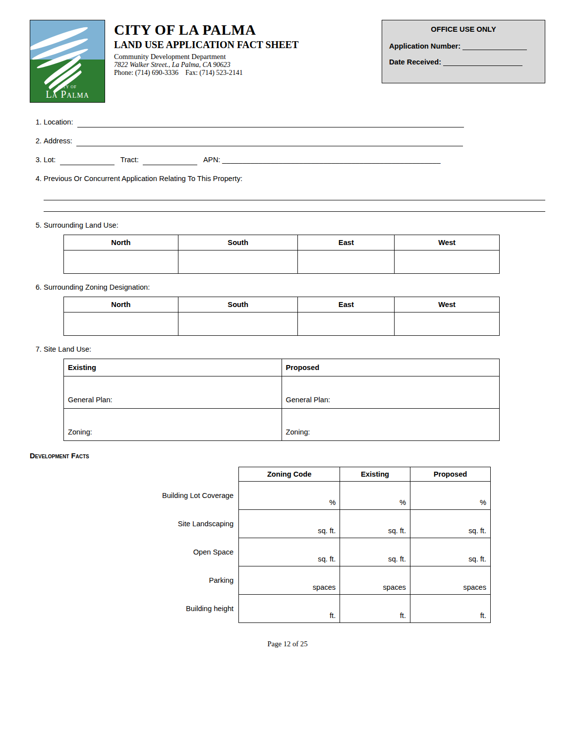CITY OF
La Palma
CITY OF LA PALMA
LAND USE APPLICATION FACT SHEET
Community Development Department
7822 Walker Street., La Palma, CA 90623
Phone: (714) 690-3336 Fax: (714) 523-2141
OFFICE USE ONLY
Application Number:
Date Received:
Location:
Address:
Lot: Tract: APN: ______________________________________________________
Previous Or Concurrent Application Relating To This Property:
Surrounding Land Use:
| North | South | East | West |
| --- | --- | --- | --- |
Surrounding Zoning Designation:
| North | South | East | West |
| --- | --- | --- | --- |
Site Land Use:
| Existing | Proposed |
| --- | --- |
| General Plan: | General Plan: |
| Zoning: | Zoning: |
Development Facts
| | Zoning Code | Existing | Proposed |
| --- | --- | --- | --- |
| Building Lot Coverage | % | % | % |
| Site Landscaping | sq. ft. | sq. ft. | sq. ft. |
| Open Space | sq. ft. | sq. ft. | sq. ft. |
| Parking | spaces | spaces | spaces |
| Building height | ft. | ft. | ft. |
Page 12 of 25